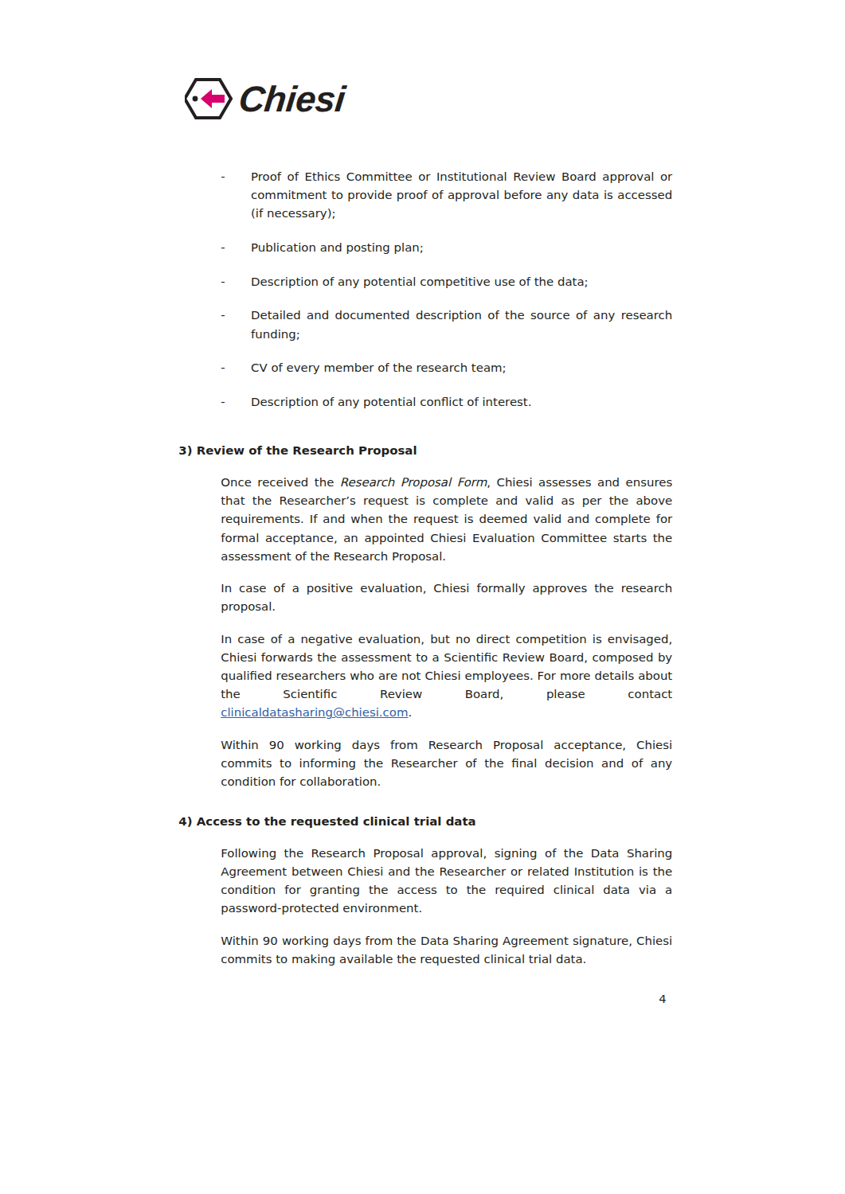Chiesi
Proof of Ethics Committee or Institutional Review Board approval or commitment to provide proof of approval before any data is accessed (if necessary);
Publication and posting plan;
Description of any potential competitive use of the data;
Detailed and documented description of the source of any research funding;
CV of every member of the research team;
Description of any potential conflict of interest.
3) Review of the Research Proposal
Once received the Research Proposal Form, Chiesi assesses and ensures that the Researcher’s request is complete and valid as per the above requirements. If and when the request is deemed valid and complete for formal acceptance, an appointed Chiesi Evaluation Committee starts the assessment of the Research Proposal.
In case of a positive evaluation, Chiesi formally approves the research proposal.
In case of a negative evaluation, but no direct competition is envisaged, Chiesi forwards the assessment to a Scientific Review Board, composed by qualified researchers who are not Chiesi employees. For more details about the Scientific Review Board, please contact clinicaldatasharing@chiesi.com.
Within 90 working days from Research Proposal acceptance, Chiesi commits to informing the Researcher of the final decision and of any condition for collaboration.
4) Access to the requested clinical trial data
Following the Research Proposal approval, signing of the Data Sharing Agreement between Chiesi and the Researcher or related Institution is the condition for granting the access to the required clinical data via a password-protected environment.
Within 90 working days from the Data Sharing Agreement signature, Chiesi commits to making available the requested clinical trial data.
4